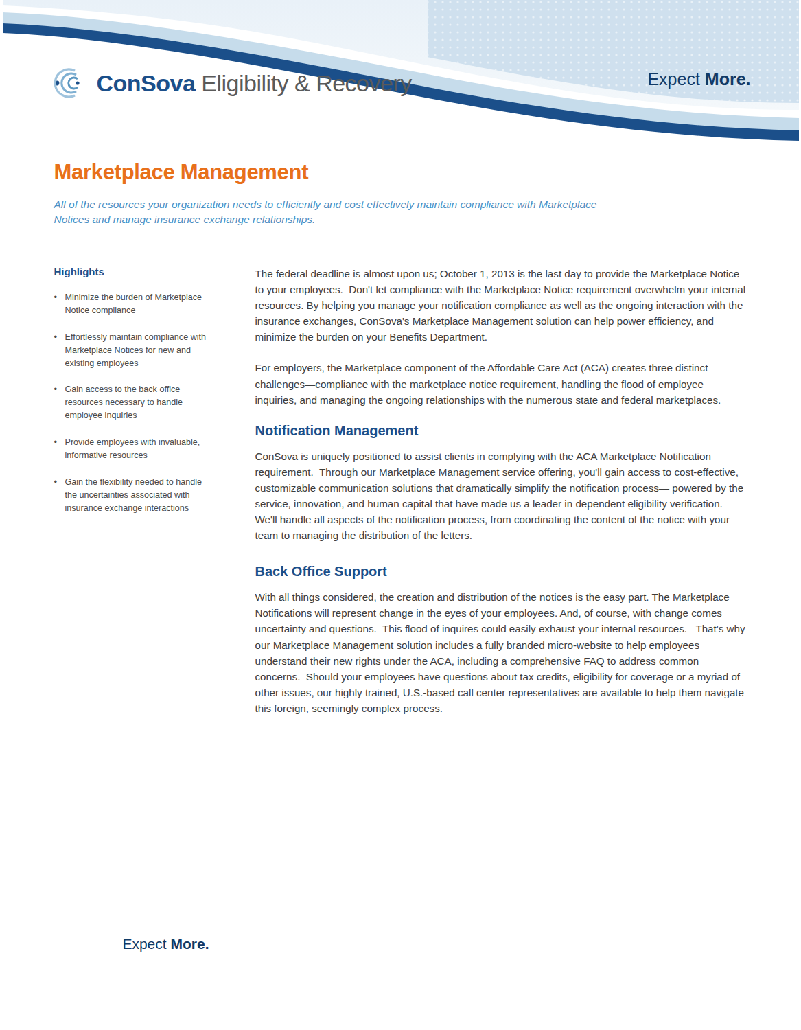ConSova Eligibility & Recovery
Expect More.
Marketplace Management
All of the resources your organization needs to efficiently and cost effectively maintain compliance with Marketplace Notices and manage insurance exchange relationships.
Highlights
Minimize the burden of Marketplace Notice compliance
Effortlessly maintain compliance with Marketplace Notices for new and existing employees
Gain access to the back office resources necessary to handle employee inquiries
Provide employees with invaluable, informative resources
Gain the flexibility needed to handle the uncertainties associated with insurance exchange interactions
Expect More.
The federal deadline is almost upon us; October 1, 2013 is the last day to provide the Marketplace Notice to your employees. Don't let compliance with the Marketplace Notice requirement overwhelm your internal resources. By helping you manage your notification compliance as well as the ongoing interaction with the insurance exchanges, ConSova's Marketplace Management solution can help power efficiency, and minimize the burden on your Benefits Department.
For employers, the Marketplace component of the Affordable Care Act (ACA) creates three distinct challenges—compliance with the marketplace notice requirement, handling the flood of employee inquiries, and managing the ongoing relationships with the numerous state and federal marketplaces.
Notification Management
ConSova is uniquely positioned to assist clients in complying with the ACA Marketplace Notification requirement. Through our Marketplace Management service offering, you'll gain access to cost-effective, customizable communication solutions that dramatically simplify the notification process— powered by the service, innovation, and human capital that have made us a leader in dependent eligibility verification. We'll handle all aspects of the notification process, from coordinating the content of the notice with your team to managing the distribution of the letters.
Back Office Support
With all things considered, the creation and distribution of the notices is the easy part. The Marketplace Notifications will represent change in the eyes of your employees. And, of course, with change comes uncertainty and questions. This flood of inquires could easily exhaust your internal resources. That's why our Marketplace Management solution includes a fully branded micro-website to help employees understand their new rights under the ACA, including a comprehensive FAQ to address common concerns. Should your employees have questions about tax credits, eligibility for coverage or a myriad of other issues, our highly trained, U.S.-based call center representatives are available to help them navigate this foreign, seemingly complex process.